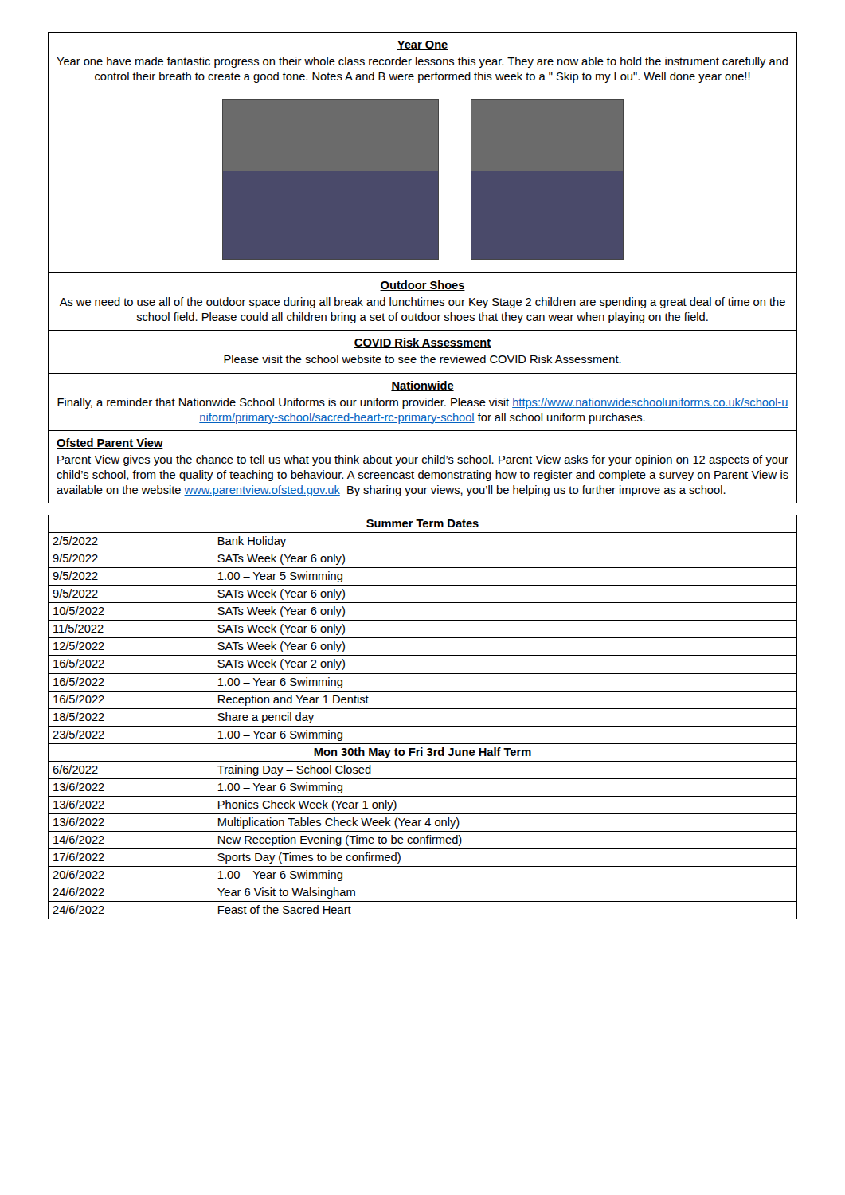Year One
Year one have made fantastic progress on their whole class recorder lessons this year. They are now able to hold the instrument carefully and control their breath to create a good tone. Notes A and B were performed this week to a " Skip to my Lou". Well done year one!!
Outdoor Shoes
As we need to use all of the outdoor space during all break and lunchtimes our Key Stage 2 children are spending a great deal of time on the school field. Please could all children bring a set of outdoor shoes that they can wear when playing on the field.
COVID Risk Assessment
Please visit the school website to see the reviewed COVID Risk Assessment.
Nationwide
Finally, a reminder that Nationwide School Uniforms is our uniform provider. Please visit https://www.nationwideschooluniforms.co.uk/school-uniform/primary-school/sacred-heart-rc-primary-school for all school uniform purchases.
Ofsted Parent View
Parent View gives you the chance to tell us what you think about your child’s school. Parent View asks for your opinion on 12 aspects of your child’s school, from the quality of teaching to behaviour. A screencast demonstrating how to register and complete a survey on Parent View is available on the website www.parentview.ofsted.gov.uk By sharing your views, you’ll be helping us to further improve as a school.
| Summer Term Dates |
| 2/5/2022 | Bank Holiday |
| 9/5/2022 | SATs Week (Year 6 only) |
| 9/5/2022 | 1.00 – Year 5 Swimming |
| 9/5/2022 | SATs Week (Year 6 only) |
| 10/5/2022 | SATs Week (Year 6 only) |
| 11/5/2022 | SATs Week (Year 6 only) |
| 12/5/2022 | SATs Week (Year 6 only) |
| 16/5/2022 | SATs Week (Year 2 only) |
| 16/5/2022 | 1.00 – Year 6 Swimming |
| 16/5/2022 | Reception and Year 1 Dentist |
| 18/5/2022 | Share a pencil day |
| 23/5/2022 | 1.00 – Year 6 Swimming |
| Mon 30th May to Fri 3rd June Half Term |
| 6/6/2022 | Training Day – School Closed |
| 13/6/2022 | 1.00 – Year 6 Swimming |
| 13/6/2022 | Phonics Check Week (Year 1 only) |
| 13/6/2022 | Multiplication Tables Check Week (Year 4 only) |
| 14/6/2022 | New Reception Evening (Time to be confirmed) |
| 17/6/2022 | Sports Day (Times to be confirmed) |
| 20/6/2022 | 1.00 – Year 6 Swimming |
| 24/6/2022 | Year 6 Visit to Walsingham |
| 24/6/2022 | Feast of the Sacred Heart |